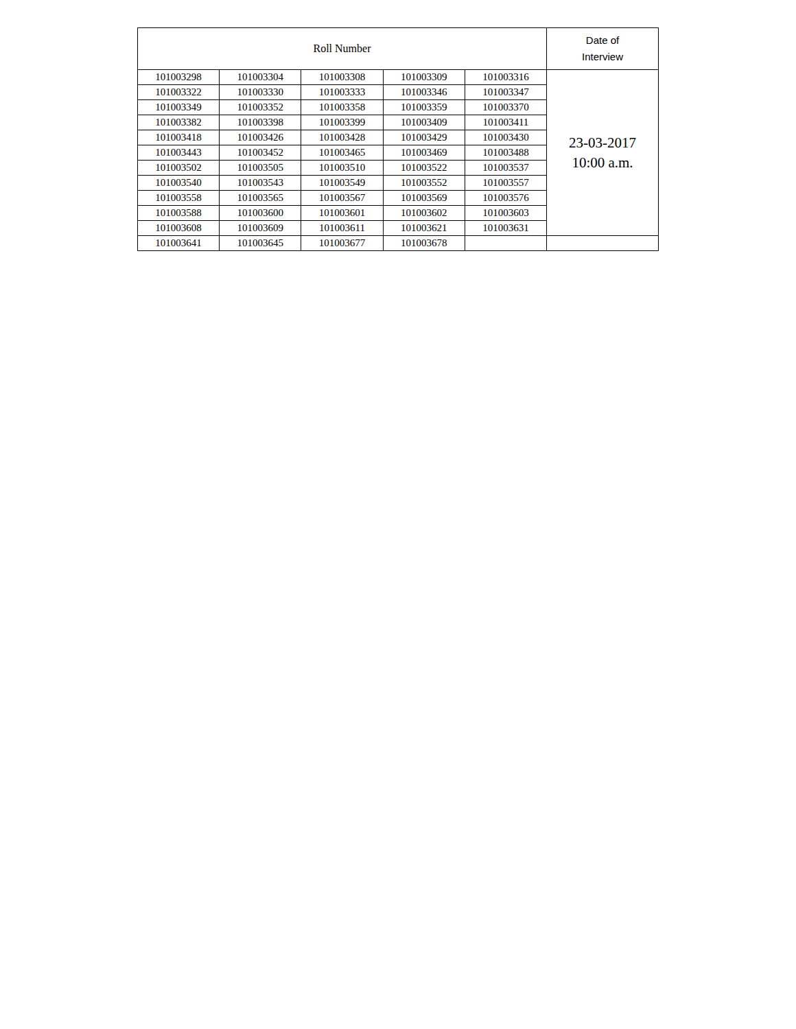| Roll Number | Date of Interview |
| --- | --- |
| 101003298 | 101003304 | 101003308 | 101003309 | 101003316 | 23-03-2017 10:00 a.m. |
| 101003322 | 101003330 | 101003333 | 101003346 | 101003347 |
| 101003349 | 101003352 | 101003358 | 101003359 | 101003370 |
| 101003382 | 101003398 | 101003399 | 101003409 | 101003411 |
| 101003418 | 101003426 | 101003428 | 101003429 | 101003430 |
| 101003443 | 101003452 | 101003465 | 101003469 | 101003488 |
| 101003502 | 101003505 | 101003510 | 101003522 | 101003537 |
| 101003540 | 101003543 | 101003549 | 101003552 | 101003557 |
| 101003558 | 101003565 | 101003567 | 101003569 | 101003576 |
| 101003588 | 101003600 | 101003601 | 101003602 | 101003603 |
| 101003608 | 101003609 | 101003611 | 101003621 | 101003631 |
| 101003641 | 101003645 | 101003677 | 101003678 | | |